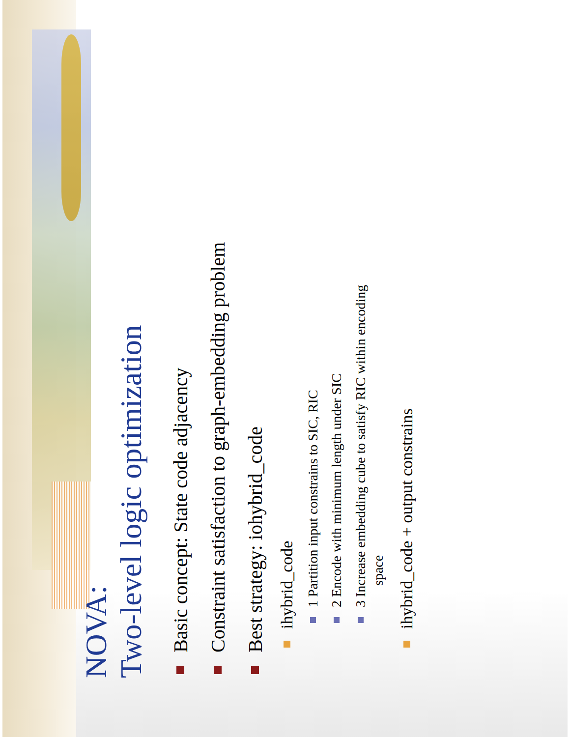NOVA:
Two-level logic optimization
Basic concept: State code adjacency
Constraint satisfaction to graph-embedding problem
Best strategy: iohybrid_code
ihybrid_code
1 Partition input constrains to SIC, RIC
2 Encode with minimum length under SIC
3 Increase embedding cube to satisfy RIC within encoding space
ihybrid_code + output constrains